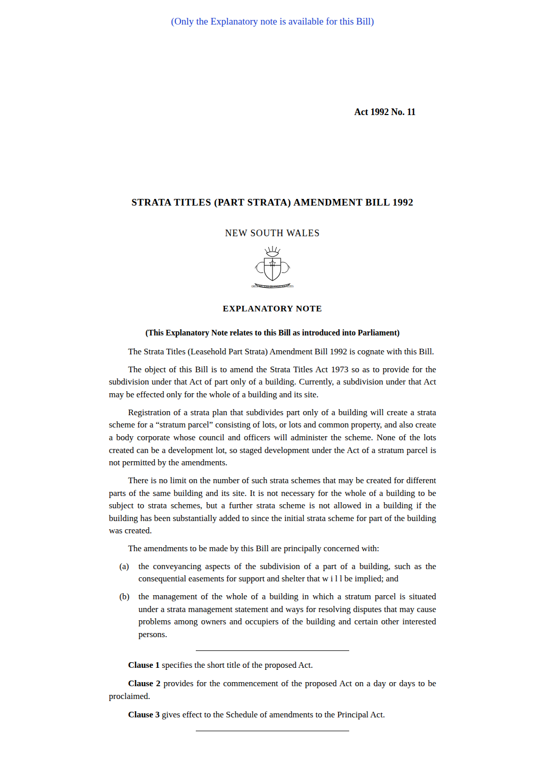(Only the Explanatory note is available for this Bill)
Act 1992 No. 11
STRATA TITLES (PART STRATA) AMENDMENT BILL 1992
NEW SOUTH WALES
ORTA RECENS QUAM PURA NITES
EXPLANATORY NOTE
(This Explanatory Note relates to this Bill as introduced into Parliament)
The Strata Titles (Leasehold Part Strata) Amendment Bill 1992 is cognate with this Bill.
The object of this Bill is to amend the Strata Titles Act 1973 so as to provide for the subdivision under that Act of part only of a building. Currently, a subdivision under that Act may be effected only for the whole of a building and its site.
Registration of a strata plan that subdivides part only of a building will create a strata scheme for a “stratum parcel” consisting of lots, or lots and common property, and also create a body corporate whose council and officers will administer the scheme. None of the lots created can be a development lot, so staged development under the Act of a stratum parcel is not permitted by the amendments.
There is no limit on the number of such strata schemes that may be created for different parts of the same building and its site. It is not necessary for the whole of a building to be subject to strata schemes, but a further strata scheme is not allowed in a building if the building has been substantially added to since the initial strata scheme for part of the building was created.
The amendments to be made by this Bill are principally concerned with:
(a) the conveyancing aspects of the subdivision of a part of a building, such as the consequential easements for support and shelter that w i l l be implied; and
(b) the management of the whole of a building in which a stratum parcel is situated under a strata management statement and ways for resolving disputes that may cause problems among owners and occupiers of the building and certain other interested persons.
Clause 1 specifies the short title of the proposed Act.
Clause 2 provides for the commencement of the proposed Act on a day or days to be proclaimed.
Clause 3 gives effect to the Schedule of amendments to the Principal Act.